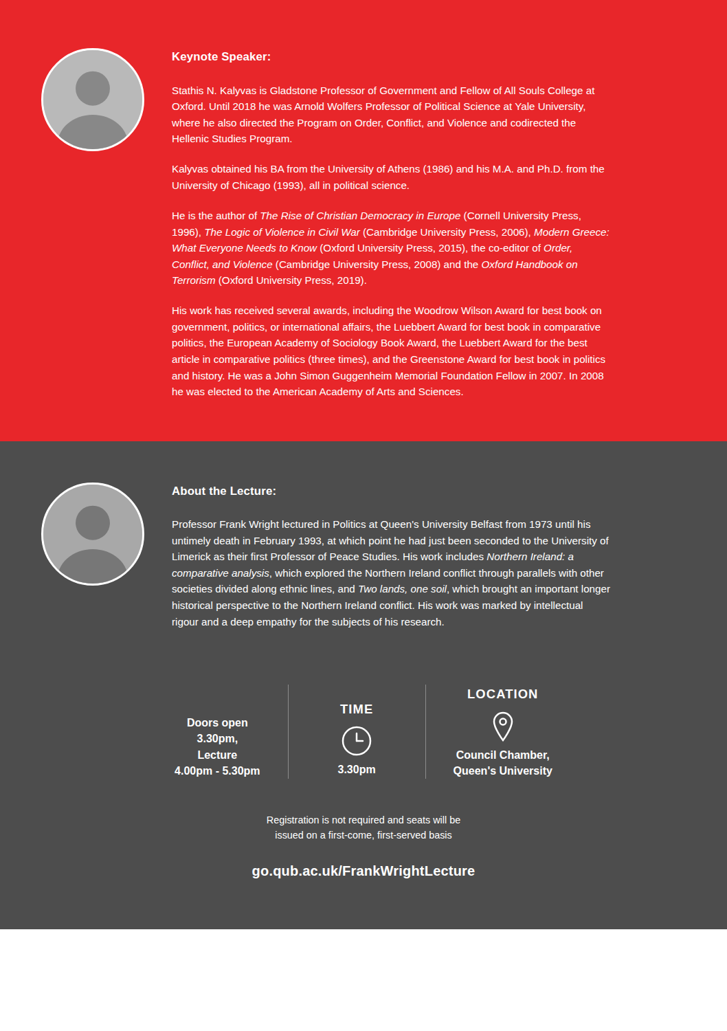Keynote Speaker:
Stathis N. Kalyvas is Gladstone Professor of Government and Fellow of All Souls College at Oxford. Until 2018 he was Arnold Wolfers Professor of Political Science at Yale University, where he also directed the Program on Order, Conflict, and Violence and codirected the Hellenic Studies Program.
Kalyvas obtained his BA from the University of Athens (1986) and his M.A. and Ph.D. from the University of Chicago (1993), all in political science.
He is the author of The Rise of Christian Democracy in Europe (Cornell University Press, 1996), The Logic of Violence in Civil War (Cambridge University Press, 2006), Modern Greece: What Everyone Needs to Know (Oxford University Press, 2015), the co-editor of Order, Conflict, and Violence (Cambridge University Press, 2008) and the Oxford Handbook on Terrorism (Oxford University Press, 2019).
His work has received several awards, including the Woodrow Wilson Award for best book on government, politics, or international affairs, the Luebbert Award for best book in comparative politics, the European Academy of Sociology Book Award, the Luebbert Award for the best article in comparative politics (three times), and the Greenstone Award for best book in politics and history. He was a John Simon Guggenheim Memorial Foundation Fellow in 2007. In 2008 he was elected to the American Academy of Arts and Sciences.
About the Lecture:
Professor Frank Wright lectured in Politics at Queen's University Belfast from 1973 until his untimely death in February 1993, at which point he had just been seconded to the University of Limerick as their first Professor of Peace Studies. His work includes Northern Ireland: a comparative analysis, which explored the Northern Ireland conflict through parallels with other societies divided along ethnic lines, and Two lands, one soil, which brought an important longer historical perspective to the Northern Ireland conflict. His work was marked by intellectual rigour and a deep empathy for the subjects of his research.
Doors open
3.30pm,
Lecture
4.00pm - 5.30pm
TIME
3.30pm
LOCATION
Council Chamber,
Queen's University
Registration is not required and seats will be
issued on a first-come, first-served basis
go.qub.ac.uk/FrankWrightLecture